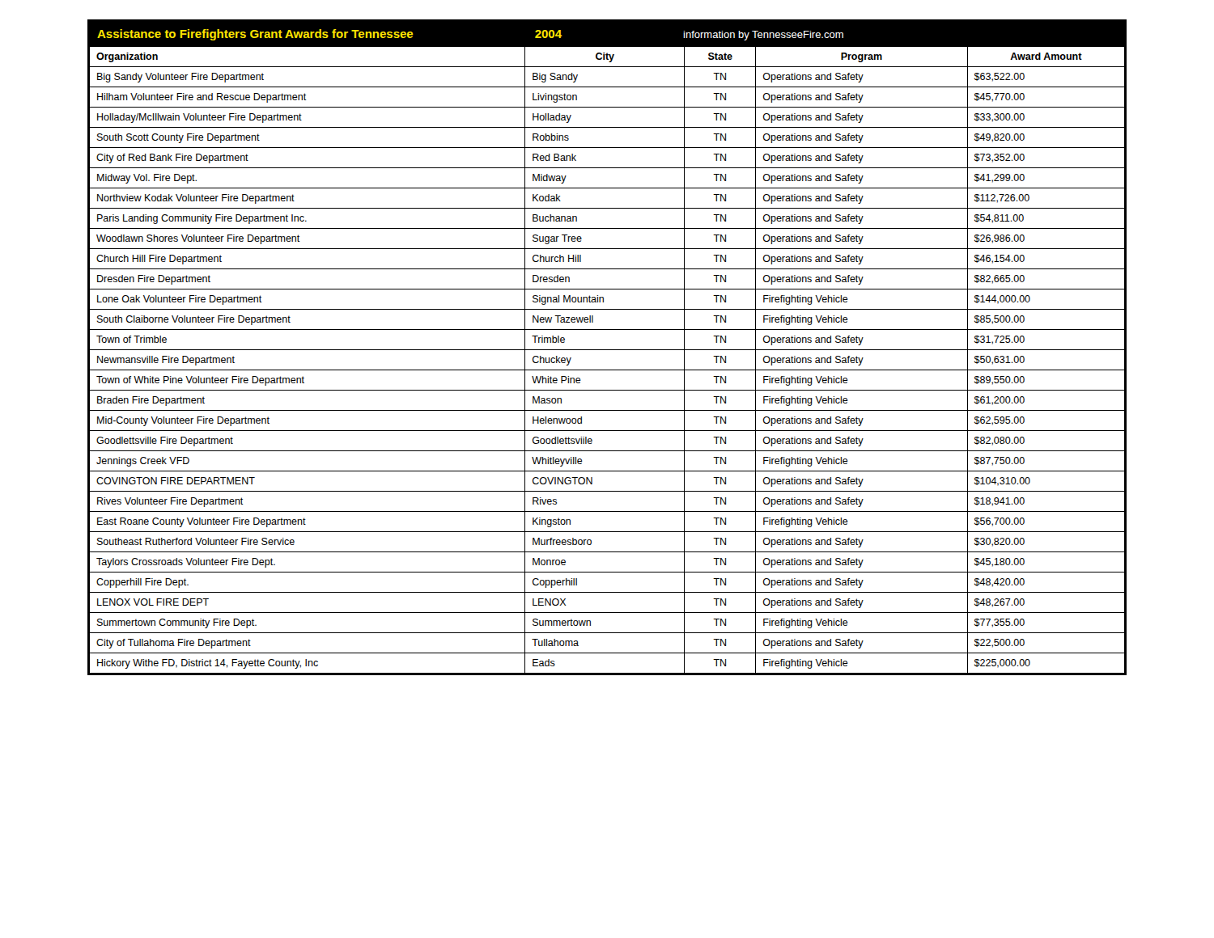Assistance to Firefighters Grant Awards for Tennessee 2004 information by TennesseeFire.com
| Organization | City | State | Program | Award Amount |
| --- | --- | --- | --- | --- |
| Big Sandy Volunteer Fire Department | Big Sandy | TN | Operations and Safety | $63,522.00 |
| Hilham Volunteer Fire and Rescue Department | Livingston | TN | Operations and Safety | $45,770.00 |
| Holladay/McIllwain Volunteer Fire Department | Holladay | TN | Operations and Safety | $33,300.00 |
| South Scott County Fire Department | Robbins | TN | Operations and Safety | $49,820.00 |
| City of Red Bank Fire Department | Red Bank | TN | Operations and Safety | $73,352.00 |
| Midway Vol. Fire Dept. | Midway | TN | Operations and Safety | $41,299.00 |
| Northview Kodak Volunteer Fire Department | Kodak | TN | Operations and Safety | $112,726.00 |
| Paris Landing Community Fire Department Inc. | Buchanan | TN | Operations and Safety | $54,811.00 |
| Woodlawn Shores Volunteer Fire Department | Sugar Tree | TN | Operations and Safety | $26,986.00 |
| Church Hill Fire Department | Church Hill | TN | Operations and Safety | $46,154.00 |
| Dresden Fire Department | Dresden | TN | Operations and Safety | $82,665.00 |
| Lone Oak Volunteer Fire Department | Signal Mountain | TN | Firefighting Vehicle | $144,000.00 |
| South Claiborne Volunteer Fire Department | New Tazewell | TN | Firefighting Vehicle | $85,500.00 |
| Town of Trimble | Trimble | TN | Operations and Safety | $31,725.00 |
| Newmansville Fire Department | Chuckey | TN | Operations and Safety | $50,631.00 |
| Town of White Pine Volunteer Fire Department | White Pine | TN | Firefighting Vehicle | $89,550.00 |
| Braden Fire Department | Mason | TN | Firefighting Vehicle | $61,200.00 |
| Mid-County Volunteer Fire Department | Helenwood | TN | Operations and Safety | $62,595.00 |
| Goodlettsville Fire Department | Goodlettsviile | TN | Operations and Safety | $82,080.00 |
| Jennings Creek VFD | Whitleyville | TN | Firefighting Vehicle | $87,750.00 |
| COVINGTON FIRE DEPARTMENT | COVINGTON | TN | Operations and Safety | $104,310.00 |
| Rives Volunteer Fire Department | Rives | TN | Operations and Safety | $18,941.00 |
| East Roane County Volunteer Fire Department | Kingston | TN | Firefighting Vehicle | $56,700.00 |
| Southeast Rutherford Volunteer Fire Service | Murfreesboro | TN | Operations and Safety | $30,820.00 |
| Taylors Crossroads Volunteer Fire Dept. | Monroe | TN | Operations and Safety | $45,180.00 |
| Copperhill Fire Dept. | Copperhill | TN | Operations and Safety | $48,420.00 |
| LENOX VOL FIRE DEPT | LENOX | TN | Operations and Safety | $48,267.00 |
| Summertown Community Fire Dept. | Summertown | TN | Firefighting Vehicle | $77,355.00 |
| City of Tullahoma Fire Department | Tullahoma | TN | Operations and Safety | $22,500.00 |
| Hickory Withe FD, District 14, Fayette County, Inc | Eads | TN | Firefighting Vehicle | $225,000.00 |